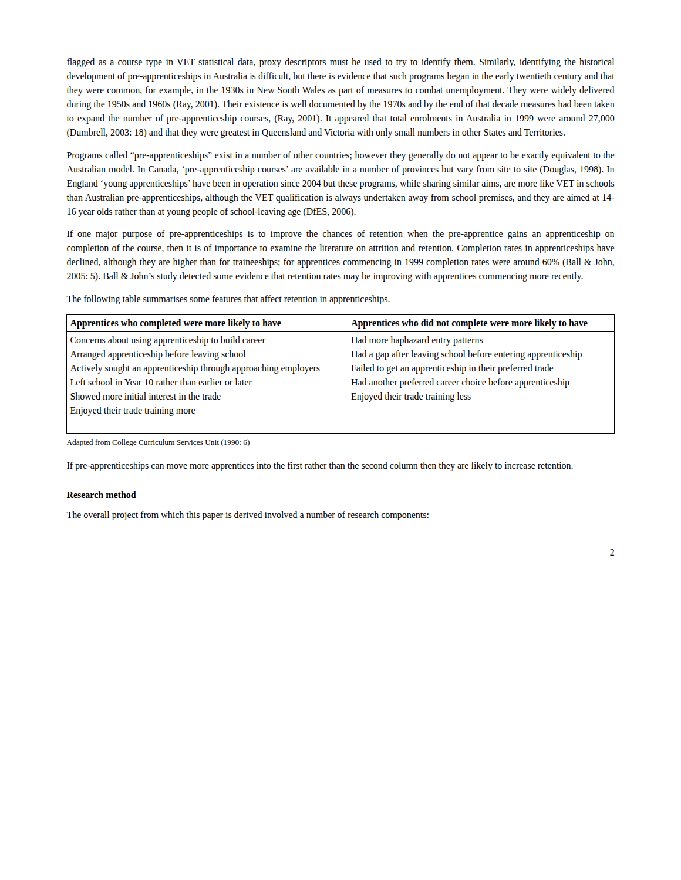flagged as a course type in VET statistical data, proxy descriptors must be used to try to identify them. Similarly, identifying the historical development of pre-apprenticeships in Australia is difficult, but there is evidence that such programs began in the early twentieth century and that they were common, for example, in the 1930s in New South Wales as part of measures to combat unemployment. They were widely delivered during the 1950s and 1960s (Ray, 2001). Their existence is well documented by the 1970s and by the end of that decade measures had been taken to expand the number of pre-apprenticeship courses, (Ray, 2001). It appeared that total enrolments in Australia in 1999 were around 27,000 (Dumbrell, 2003: 18) and that they were greatest in Queensland and Victoria with only small numbers in other States and Territories.
Programs called “pre-apprenticeships” exist in a number of other countries; however they generally do not appear to be exactly equivalent to the Australian model. In Canada, ‘pre-apprenticeship courses’ are available in a number of provinces but vary from site to site (Douglas, 1998). In England ‘young apprenticeships’ have been in operation since 2004 but these programs, while sharing similar aims, are more like VET in schools than Australian pre-apprenticeships, although the VET qualification is always undertaken away from school premises, and they are aimed at 14-16 year olds rather than at young people of school-leaving age (DfES, 2006).
If one major purpose of pre-apprenticeships is to improve the chances of retention when the pre-apprentice gains an apprenticeship on completion of the course, then it is of importance to examine the literature on attrition and retention. Completion rates in apprenticeships have declined, although they are higher than for traineeships; for apprentices commencing in 1999 completion rates were around 60% (Ball & John, 2005: 5). Ball & John’s study detected some evidence that retention rates may be improving with apprentices commencing more recently.
The following table summarises some features that affect retention in apprenticeships.
| Apprentices who completed were more likely to have | Apprentices who did not complete were more likely to have |
| --- | --- |
| Concerns about using apprenticeship to build career Arranged apprenticeship before leaving school Actively sought an apprenticeship through approaching employers Left school in Year 10 rather than earlier or later Showed more initial interest in the trade Enjoyed their trade training more | Had more haphazard entry patterns Had a gap after leaving school before entering apprenticeship Failed to get an apprenticeship in their preferred trade Had another preferred career choice before apprenticeship Enjoyed their trade training less |
Adapted from College Curriculum Services Unit (1990: 6)
If pre-apprenticeships can move more apprentices into the first rather than the second column then they are likely to increase retention.
Research method
The overall project from which this paper is derived involved a number of research components:
2